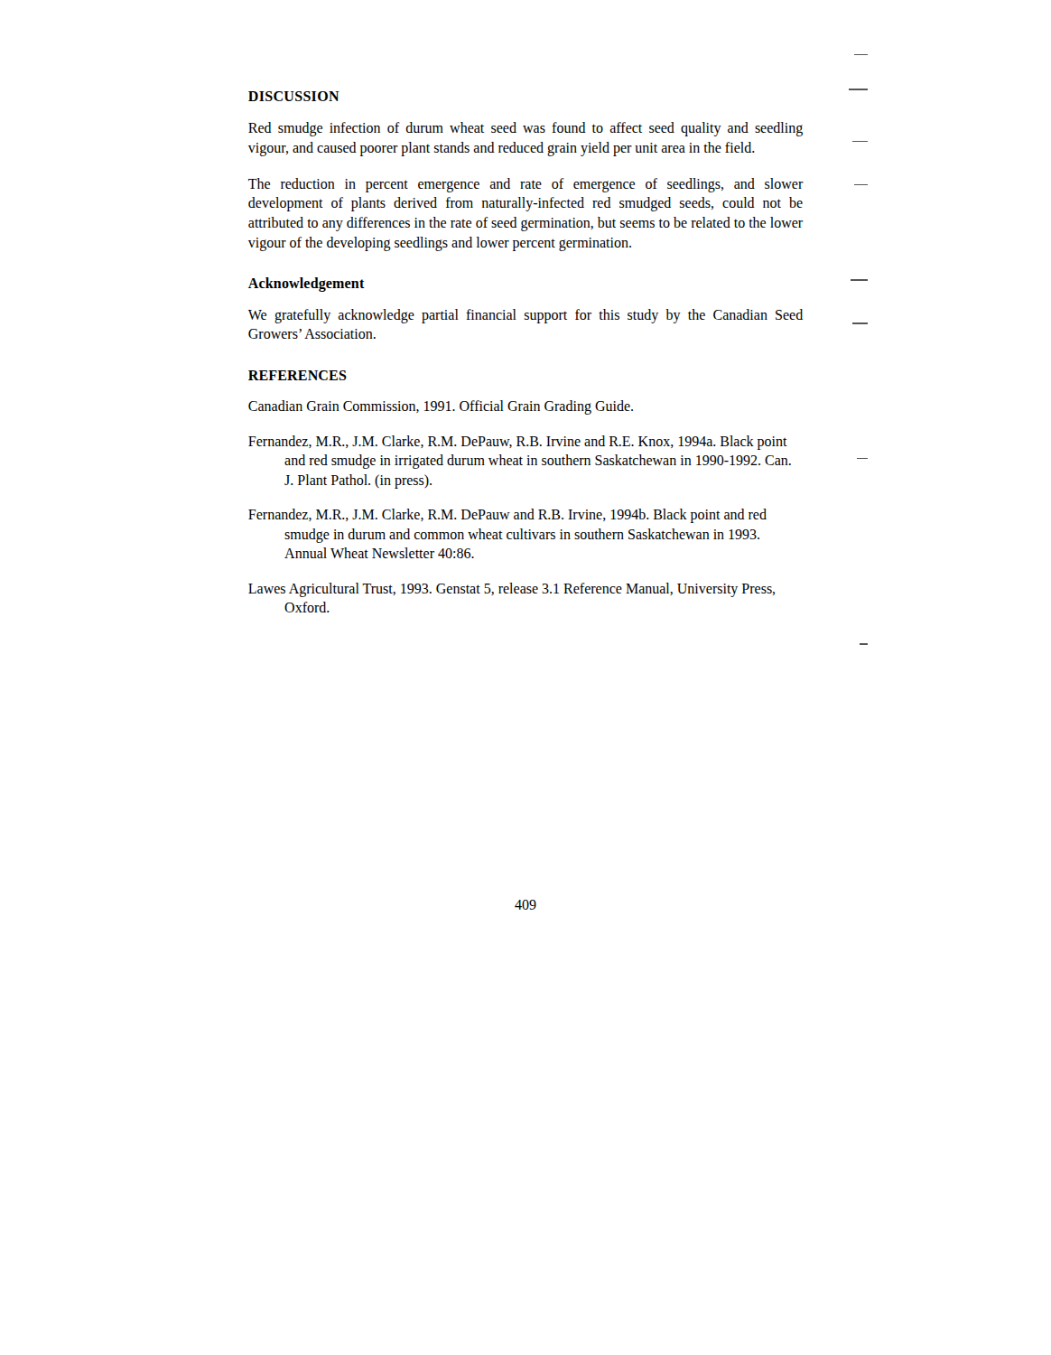DISCUSSION
Red smudge infection of durum wheat seed was found to affect seed quality and seedling vigour, and caused poorer plant stands and reduced grain yield per unit area in the field.
The reduction in percent emergence and rate of emergence of seedlings, and slower development of plants derived from naturally-infected red smudged seeds, could not be attributed to any differences in the rate of seed germination, but seems to be related to the lower vigour of the developing seedlings and lower percent germination.
Acknowledgement
We gratefully acknowledge partial financial support for this study by the Canadian Seed Growers’ Association.
REFERENCES
Canadian Grain Commission, 1991. Official Grain Grading Guide.
Fernandez, M.R., J.M. Clarke, R.M. DePauw, R.B. Irvine and R.E. Knox, 1994a. Black point and red smudge in irrigated durum wheat in southern Saskatchewan in 1990-1992. Can. J. Plant Pathol. (in press).
Fernandez, M.R., J.M. Clarke, R.M. DePauw and R.B. Irvine, 1994b. Black point and red smudge in durum and common wheat cultivars in southern Saskatchewan in 1993. Annual Wheat Newsletter 40:86.
Lawes Agricultural Trust, 1993. Genstat 5, release 3.1 Reference Manual, University Press, Oxford.
409